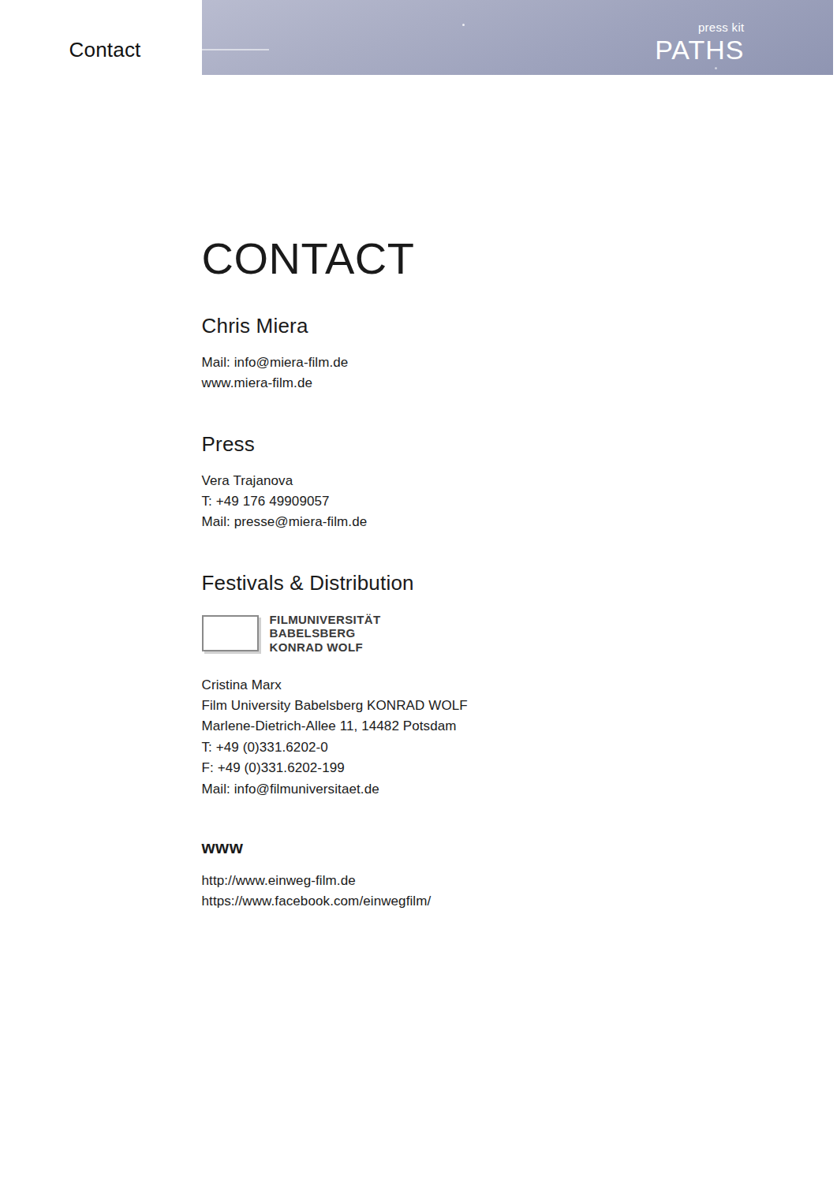Contact
press kit
PATHS
CONTACT
Chris Miera
Mail: info@miera-film.de
www.miera-film.de
Press
Vera Trajanova
T: +49 176 49909057
Mail: presse@miera-film.de
Festivals & Distribution
Filmuniversität Babelsberg Konrad Wolf
Cristina Marx
Film University Babelsberg KONRAD WOLF
Marlene-Dietrich-Allee 11, 14482 Potsdam
T: +49 (0)331.6202-0
F: +49 (0)331.6202-199
Mail: info@filmuniversitaet.de
www
http://www.einweg-film.de
https://www.facebook.com/einwegfilm/